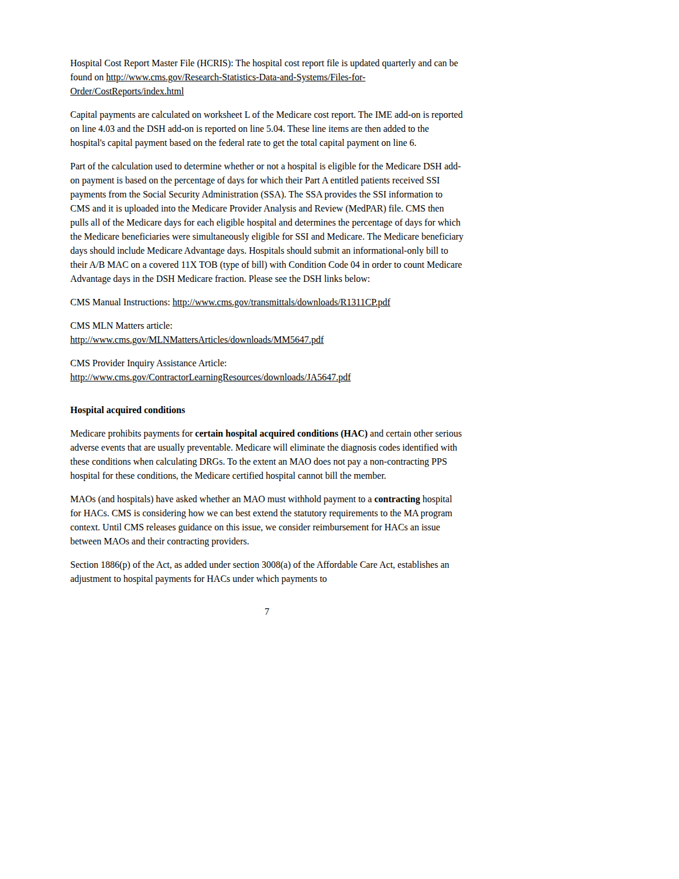Hospital Cost Report Master File (HCRIS): The hospital cost report file is updated quarterly and can be found on http://www.cms.gov/Research-Statistics-Data-and-Systems/Files-for-Order/CostReports/index.html
Capital payments are calculated on worksheet L of the Medicare cost report. The IME add-on is reported on line 4.03 and the DSH add-on is reported on line 5.04. These line items are then added to the hospital's capital payment based on the federal rate to get the total capital payment on line 6.
Part of the calculation used to determine whether or not a hospital is eligible for the Medicare DSH add-on payment is based on the percentage of days for which their Part A entitled patients received SSI payments from the Social Security Administration (SSA). The SSA provides the SSI information to CMS and it is uploaded into the Medicare Provider Analysis and Review (MedPAR) file. CMS then pulls all of the Medicare days for each eligible hospital and determines the percentage of days for which the Medicare beneficiaries were simultaneously eligible for SSI and Medicare. The Medicare beneficiary days should include Medicare Advantage days. Hospitals should submit an informational-only bill to their A/B MAC on a covered 11X TOB (type of bill) with Condition Code 04 in order to count Medicare Advantage days in the DSH Medicare fraction. Please see the DSH links below:
CMS Manual Instructions: http://www.cms.gov/transmittals/downloads/R1311CP.pdf
CMS MLN Matters article:
http://www.cms.gov/MLNMattersArticles/downloads/MM5647.pdf
CMS Provider Inquiry Assistance Article:
http://www.cms.gov/ContractorLearningResources/downloads/JA5647.pdf
Hospital acquired conditions
Medicare prohibits payments for certain hospital acquired conditions (HAC) and certain other serious adverse events that are usually preventable. Medicare will eliminate the diagnosis codes identified with these conditions when calculating DRGs. To the extent an MAO does not pay a non-contracting PPS hospital for these conditions, the Medicare certified hospital cannot bill the member.
MAOs (and hospitals) have asked whether an MAO must withhold payment to a contracting hospital for HACs. CMS is considering how we can best extend the statutory requirements to the MA program context. Until CMS releases guidance on this issue, we consider reimbursement for HACs an issue between MAOs and their contracting providers.
Section 1886(p) of the Act, as added under section 3008(a) of the Affordable Care Act, establishes an adjustment to hospital payments for HACs under which payments to
7